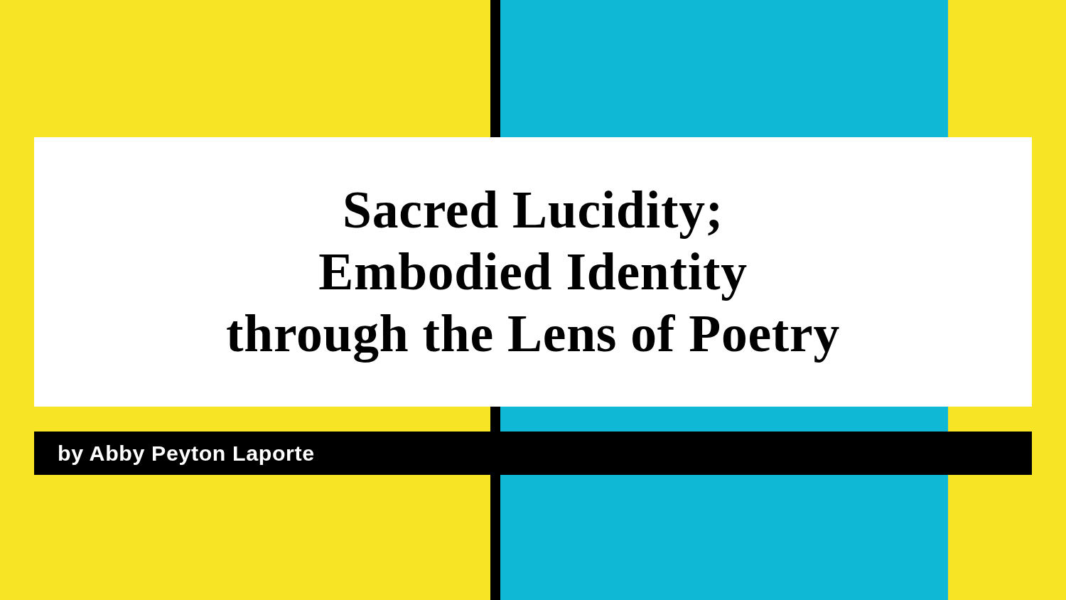Sacred Lucidity;
Embodied Identity
through the Lens of Poetry
by Abby Peyton Laporte